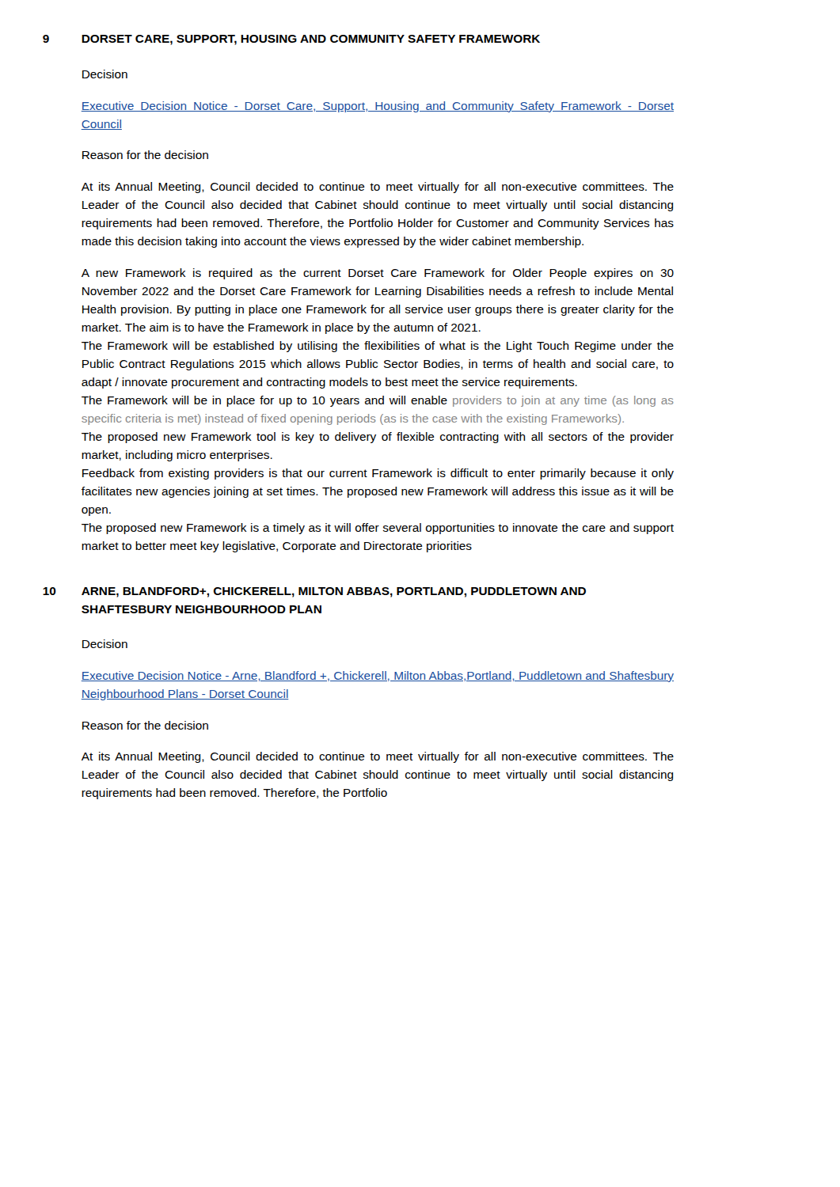9 DORSET CARE, SUPPORT, HOUSING AND COMMUNITY SAFETY FRAMEWORK
Decision
Executive Decision Notice - Dorset Care, Support, Housing and Community Safety Framework - Dorset Council
Reason for the decision
At its Annual Meeting, Council decided to continue to meet virtually for all non-executive committees. The Leader of the Council also decided that Cabinet should continue to meet virtually until social distancing requirements had been removed. Therefore, the Portfolio Holder for Customer and Community Services has made this decision taking into account the views expressed by the wider cabinet membership.
A new Framework is required as the current Dorset Care Framework for Older People expires on 30 November 2022 and the Dorset Care Framework for Learning Disabilities needs a refresh to include Mental Health provision. By putting in place one Framework for all service user groups there is greater clarity for the market. The aim is to have the Framework in place by the autumn of 2021.
The Framework will be established by utilising the flexibilities of what is the Light Touch Regime under the Public Contract Regulations 2015 which allows Public Sector Bodies, in terms of health and social care, to adapt / innovate procurement and contracting models to best meet the service requirements.
The Framework will be in place for up to 10 years and will enable providers to join at any time (as long as specific criteria is met) instead of fixed opening periods (as is the case with the existing Frameworks).
The proposed new Framework tool is key to delivery of flexible contracting with all sectors of the provider market, including micro enterprises.
Feedback from existing providers is that our current Framework is difficult to enter primarily because it only facilitates new agencies joining at set times. The proposed new Framework will address this issue as it will be open.
The proposed new Framework is a timely as it will offer several opportunities to innovate the care and support market to better meet key legislative, Corporate and Directorate priorities
10 ARNE, BLANDFORD+, CHICKERELL, MILTON ABBAS, PORTLAND, PUDDLETOWN AND SHAFTESBURY NEIGHBOURHOOD PLAN
Decision
Executive Decision Notice - Arne, Blandford +, Chickerell, Milton Abbas,Portland, Puddletown and Shaftesbury Neighbourhood Plans - Dorset Council
Reason for the decision
At its Annual Meeting, Council decided to continue to meet virtually for all non-executive committees. The Leader of the Council also decided that Cabinet should continue to meet virtually until social distancing requirements had been removed. Therefore, the Portfolio